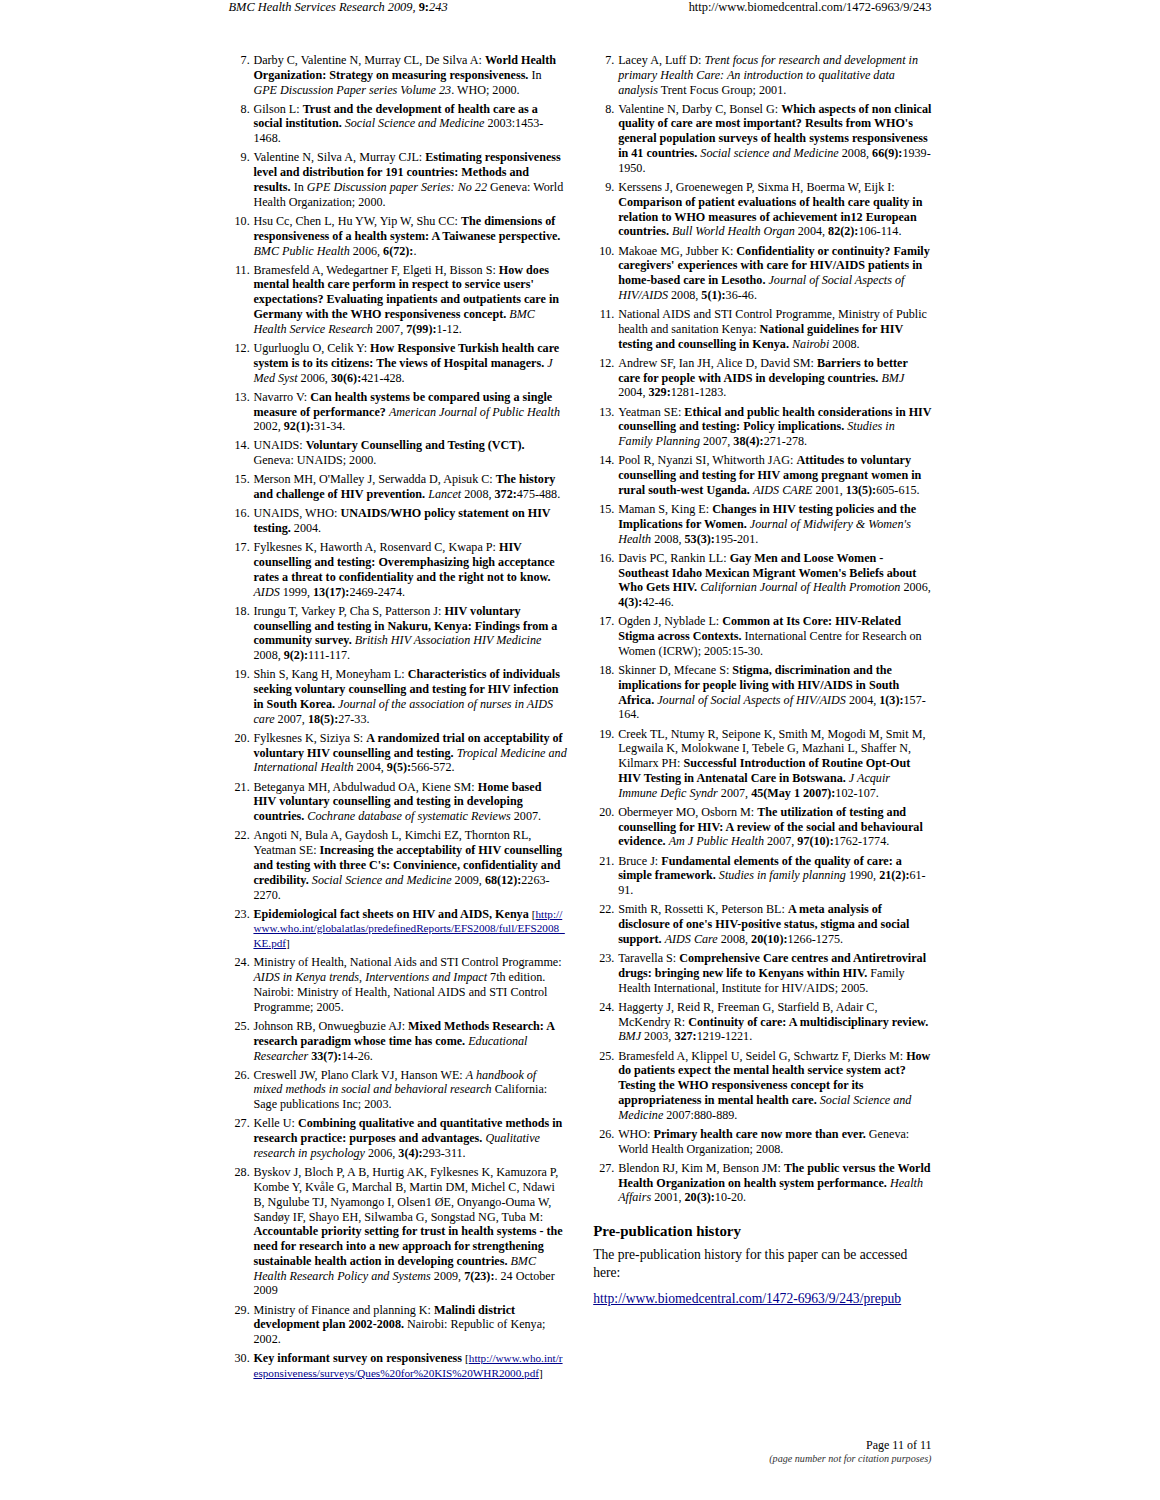BMC Health Services Research 2009, 9: 243
http://www.biomedcentral.com/1472-6963/9/243
Darby C, Valentine N, Murray CL, De Silva A: World Health Organization: Strategy on measuring responsiveness. In GPE Discussion Paper series Volume 23. WHO; 2000.
Gilson L: Trust and the development of health care as a social institution. Social Science and Medicine 2003:1453-1468.
Valentine N, Silva A, Murray CJL: Estimating responsiveness level and distribution for 191 countries: Methods and results. In GPE Discussion paper Series: No 22 Geneva: World Health Organization; 2000.
Hsu Cc, Chen L, Hu YW, Yip W, Shu CC: The dimensions of responsiveness of a health system: A Taiwanese perspective. BMC Public Health 2006, 6(72):.
Bramesfeld A, Wedegartner F, Elgeti H, Bisson S: How does mental health care perform in respect to service users' expectations? Evaluating inpatients and outpatients care in Germany with the WHO responsiveness concept. BMC Health Service Research 2007, 7(99): 1-12.
Ugurluoglu O, Celik Y: How Responsive Turkish health care system is to its citizens: The views of Hospital managers. J Med Syst 2006, 30(6): 421-428.
Navarro V: Can health systems be compared using a single measure of performance? American Journal of Public Health 2002, 92(1): 31-34.
UNAIDS: Voluntary Counselling and Testing (VCT). Geneva: UNAIDS; 2000.
Merson MH, O'Malley J, Serwadda D, Apisuk C: The history and challenge of HIV prevention. Lancet 2008, 372: 475-488.
UNAIDS, WHO: UNAIDS/WHO policy statement on HIV testing. 2004.
Fylkesnes K, Haworth A, Rosenvard C, Kwapa P: HIV counselling and testing: Overemphasizing high acceptance rates a threat to confidentiality and the right not to know. AIDS 1999, 13(17): 2469-2474.
Irungu T, Varkey P, Cha S, Patterson J: HIV voluntary counselling and testing in Nakuru, Kenya: Findings from a community survey. British HIV Association HIV Medicine 2008, 9(2): 111-117.
Shin S, Kang H, Moneyham L: Characteristics of individuals seeking voluntary counselling and testing for HIV infection in South Korea. Journal of the association of nurses in AIDS care 2007, 18(5): 27-33.
Fylkesnes K, Siziya S: A randomized trial on acceptability of voluntary HIV counselling and testing. Tropical Medicine and International Health 2004, 9(5): 566-572.
Beteganya MH, Abdulwadud OA, Kiene SM: Home based HIV voluntary counselling and testing in developing countries. Cochrane database of systematic Reviews 2007.
Angoti N, Bula A, Gaydosh L, Kimchi EZ, Thornton RL, Yeatman SE: Increasing the acceptability of HIV counselling and testing with three C's: Convinience, confidentiality and credibility. Social Science and Medicine 2009, 68(12): 2263-2270.
Epidemiological fact sheets on HIV and AIDS, Kenya [http://www.who.int/globalatlas/predefinedReports/EFS2008/full/EFS2008_KE.pdf]
Ministry of Health, National Aids and STI Control Programme: AIDS in Kenya trends, Interventions and Impact 7th edition. Nairobi: Ministry of Health, National AIDS and STI Control Programme; 2005.
Johnson RB, Onwuegbuzie AJ: Mixed Methods Research: A research paradigm whose time has come. Educational Researcher 33(7): 14-26.
Creswell JW, Plano Clark VJ, Hanson WE: A handbook of mixed methods in social and behavioral research California: Sage publications Inc; 2003.
Kelle U: Combining qualitative and quantitative methods in research practice: purposes and advantages. Qualitative research in psychology 2006, 3(4): 293-311.
Byskov J, Bloch P, A B, Hurtig AK, Fylkesnes K, Kamuzora P, Kombe Y, Kvåle G, Marchal B, Martin DM, Michel C, Ndawi B, Ngulube TJ, Nyamongo I, Olsen1 ØE, Onyango-Ouma W, Sandøy IF, Shayo EH, Silwamba G, Songstad NG, Tuba M: Accountable priority setting for trust in health systems - the need for research into a new approach for strengthening sustainable health action in developing countries. BMC Health Research Policy and Systems 2009, 7(23):. 24 October 2009
Ministry of Finance and planning K: Malindi district development plan 2002-2008. Nairobi: Republic of Kenya; 2002.
Key informant survey on responsiveness [http://www.who.int/responsiveness/surveys/Ques%20for%20KIS%20WHR2000.pdf]
Lacey A, Luff D: Trent focus for research and development in primary Health Care: An introduction to qualitative data analysis Trent Focus Group; 2001.
Valentine N, Darby C, Bonsel G: Which aspects of non clinical quality of care are most important? Results from WHO's general population surveys of health systems responsiveness in 41 countries. Social science and Medicine 2008, 66(9): 1939-1950.
Kerssens J, Groenewegen P, Sixma H, Boerma W, Eijk I: Comparison of patient evaluations of health care quality in relation to WHO measures of achievement in12 European countries. Bull World Health Organ 2004, 82(2): 106-114.
Makoae MG, Jubber K: Confidentiality or continuity? Family caregivers' experiences with care for HIV/AIDS patients in home-based care in Lesotho. Journal of Social Aspects of HIV/AIDS 2008, 5(1): 36-46.
National AIDS and STI Control Programme, Ministry of Public health and sanitation Kenya: National guidelines for HIV testing and counselling in Kenya. Nairobi 2008.
Andrew SF, Ian JH, Alice D, David SM: Barriers to better care for people with AIDS in developing countries. BMJ 2004, 329: 1281-1283.
Yeatman SE: Ethical and public health considerations in HIV counselling and testing: Policy implications. Studies in Family Planning 2007, 38(4): 271-278.
Pool R, Nyanzi SI, Whitworth JAG: Attitudes to voluntary counselling and testing for HIV among pregnant women in rural south-west Uganda. AIDS CARE 2001, 13(5): 605-615.
Maman S, King E: Changes in HIV testing policies and the Implications for Women. Journal of Midwifery & Women's Health 2008, 53(3): 195-201.
Davis PC, Rankin LL: Gay Men and Loose Women - Southeast Idaho Mexican Migrant Women's Beliefs about Who Gets HIV. Californian Journal of Health Promotion 2006, 4(3): 42-46.
Ogden J, Nyblade L: Common at Its Core: HIV-Related Stigma across Contexts. International Centre for Research on Women (ICRW); 2005:15-30.
Skinner D, Mfecane S: Stigma, discrimination and the implications for people living with HIV/AIDS in South Africa. Journal of Social Aspects of HIV/AIDS 2004, 1(3): 157-164.
Creek TL, Ntumy R, Seipone K, Smith M, Mogodi M, Smit M, Legwaila K, Molokwane I, Tebele G, Mazhani L, Shaffer N, Kilmarx PH: Successful Introduction of Routine Opt-Out HIV Testing in Antenatal Care in Botswana. J Acquir Immune Defic Syndr 2007, 45(May 1 2007): 102-107.
Obermeyer MO, Osborn M: The utilization of testing and counselling for HIV: A review of the social and behavioural evidence. Am J Public Health 2007, 97(10): 1762-1774.
Bruce J: Fundamental elements of the quality of care: a simple framework. Studies in family planning 1990, 21(2): 61-91.
Smith R, Rossetti K, Peterson BL: A meta analysis of disclosure of one's HIV-positive status, stigma and social support. AIDS Care 2008, 20(10): 1266-1275.
Taravella S: Comprehensive Care centres and Antiretroviral drugs: bringing new life to Kenyans within HIV. Family Health International, Institute for HIV/AIDS; 2005.
Haggerty J, Reid R, Freeman G, Starfield B, Adair C, McKendry R: Continuity of care: A multidisciplinary review. BMJ 2003, 327: 1219-1221.
Bramesfeld A, Klippel U, Seidel G, Schwartz F, Dierks M: How do patients expect the mental health service system act? Testing the WHO responsiveness concept for its appropriateness in mental health care. Social Science and Medicine 2007:880-889.
WHO: Primary health care now more than ever. Geneva: World Health Organization; 2008.
Blendon RJ, Kim M, Benson JM: The public versus the World Health Organization on health system performance. Health Affairs 2001, 20(3): 10-20.
Pre-publication history
The pre-publication history for this paper can be accessed here:
http://www.biomedcentral.com/1472-6963/9/243/prepub
Page 11 of 11
(page number not for citation purposes)